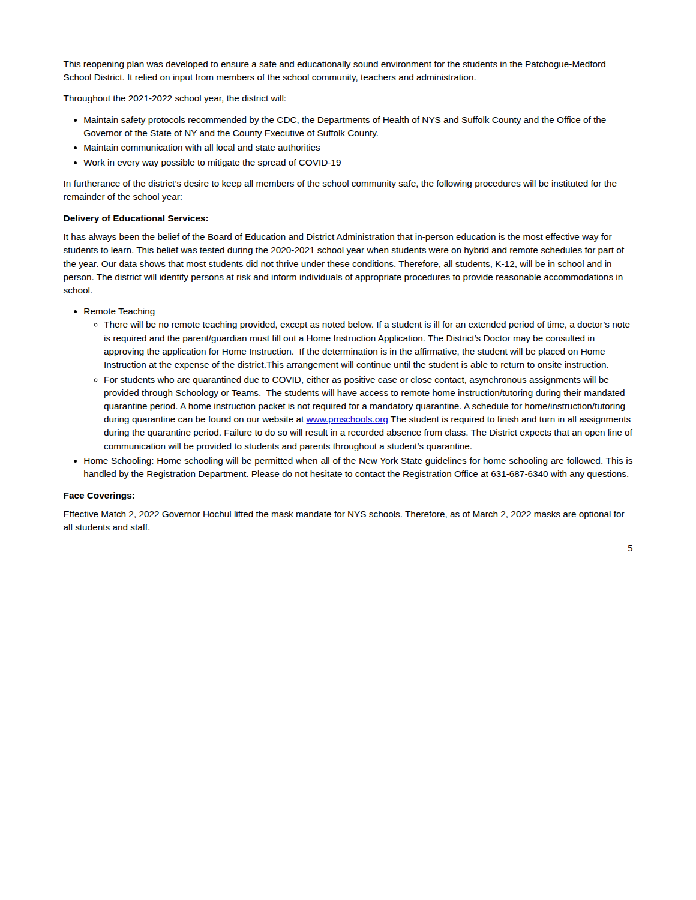This reopening plan was developed to ensure a safe and educationally sound environment for the students in the Patchogue-Medford School District. It relied on input from members of the school community, teachers and administration.
Throughout the 2021-2022 school year, the district will:
Maintain safety protocols recommended by the CDC, the Departments of Health of NYS and Suffolk County and the Office of the Governor of the State of NY and the County Executive of Suffolk County.
Maintain communication with all local and state authorities
Work in every way possible to mitigate the spread of COVID-19
In furtherance of the district’s desire to keep all members of the school community safe, the following procedures will be instituted for the remainder of the school year:
Delivery of Educational Services:
It has always been the belief of the Board of Education and District Administration that in-person education is the most effective way for students to learn. This belief was tested during the 2020-2021 school year when students were on hybrid and remote schedules for part of the year. Our data shows that most students did not thrive under these conditions. Therefore, all students, K-12, will be in school and in person. The district will identify persons at risk and inform individuals of appropriate procedures to provide reasonable accommodations in school.
Remote Teaching
There will be no remote teaching provided, except as noted below. If a student is ill for an extended period of time, a doctor’s note is required and the parent/guardian must fill out a Home Instruction Application. The District’s Doctor may be consulted in approving the application for Home Instruction. If the determination is in the affirmative, the student will be placed on Home Instruction at the expense of the district.This arrangement will continue until the student is able to return to onsite instruction.
For students who are quarantined due to COVID, either as positive case or close contact, asynchronous assignments will be provided through Schoology or Teams. The students will have access to remote home instruction/tutoring during their mandated quarantine period. A home instruction packet is not required for a mandatory quarantine. A schedule for home/instruction/tutoring during quarantine can be found on our website at www.pmschools.org The student is required to finish and turn in all assignments during the quarantine period. Failure to do so will result in a recorded absence from class. The District expects that an open line of communication will be provided to students and parents throughout a student’s quarantine.
Home Schooling: Home schooling will be permitted when all of the New York State guidelines for home schooling are followed. This is handled by the Registration Department. Please do not hesitate to contact the Registration Office at 631-687-6340 with any questions.
Face Coverings:
Effective Match 2, 2022 Governor Hochul lifted the mask mandate for NYS schools. Therefore, as of March 2, 2022 masks are optional for all students and staff.
5